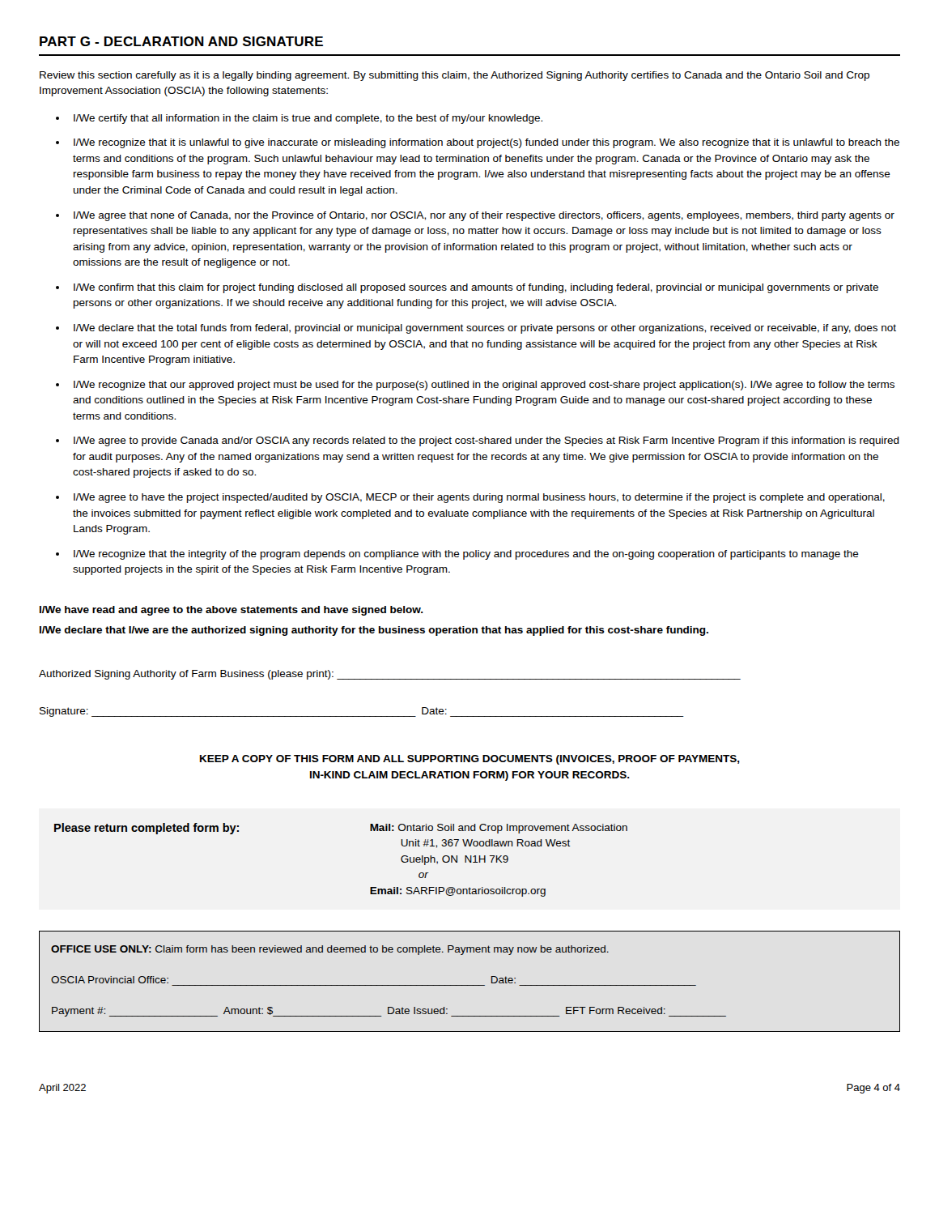PART G - DECLARATION AND SIGNATURE
Review this section carefully as it is a legally binding agreement. By submitting this claim, the Authorized Signing Authority certifies to Canada and the Ontario Soil and Crop Improvement Association (OSCIA) the following statements:
I/We certify that all information in the claim is true and complete, to the best of my/our knowledge.
I/We recognize that it is unlawful to give inaccurate or misleading information about project(s) funded under this program. We also recognize that it is unlawful to breach the terms and conditions of the program. Such unlawful behaviour may lead to termination of benefits under the program. Canada or the Province of Ontario may ask the responsible farm business to repay the money they have received from the program. I/we also understand that misrepresenting facts about the project may be an offense under the Criminal Code of Canada and could result in legal action.
I/We agree that none of Canada, nor the Province of Ontario, nor OSCIA, nor any of their respective directors, officers, agents, employees, members, third party agents or representatives shall be liable to any applicant for any type of damage or loss, no matter how it occurs. Damage or loss may include but is not limited to damage or loss arising from any advice, opinion, representation, warranty or the provision of information related to this program or project, without limitation, whether such acts or omissions are the result of negligence or not.
I/We confirm that this claim for project funding disclosed all proposed sources and amounts of funding, including federal, provincial or municipal governments or private persons or other organizations. If we should receive any additional funding for this project, we will advise OSCIA.
I/We declare that the total funds from federal, provincial or municipal government sources or private persons or other organizations, received or receivable, if any, does not or will not exceed 100 per cent of eligible costs as determined by OSCIA, and that no funding assistance will be acquired for the project from any other Species at Risk Farm Incentive Program initiative.
I/We recognize that our approved project must be used for the purpose(s) outlined in the original approved cost-share project application(s). I/We agree to follow the terms and conditions outlined in the Species at Risk Farm Incentive Program Cost-share Funding Program Guide and to manage our cost-shared project according to these terms and conditions.
I/We agree to provide Canada and/or OSCIA any records related to the project cost-shared under the Species at Risk Farm Incentive Program if this information is required for audit purposes. Any of the named organizations may send a written request for the records at any time. We give permission for OSCIA to provide information on the cost-shared projects if asked to do so.
I/We agree to have the project inspected/audited by OSCIA, MECP or their agents during normal business hours, to determine if the project is complete and operational, the invoices submitted for payment reflect eligible work completed and to evaluate compliance with the requirements of the Species at Risk Partnership on Agricultural Lands Program.
I/We recognize that the integrity of the program depends on compliance with the policy and procedures and the on-going cooperation of participants to manage the supported projects in the spirit of the Species at Risk Farm Incentive Program.
I/We have read and agree to the above statements and have signed below.
I/We declare that I/we are the authorized signing authority for the business operation that has applied for this cost-share funding.
Authorized Signing Authority of Farm Business (please print): _______________________________________________________________________
Signature: _________________________________________________________ Date: _________________________________________
KEEP A COPY OF THIS FORM AND ALL SUPPORTING DOCUMENTS (INVOICES, PROOF OF PAYMENTS,
IN-KIND CLAIM DECLARATION FORM) FOR YOUR RECORDS.
| Please return completed form by: | Mail: Ontario Soil and Crop Improvement Association Unit #1, 367 Woodlawn Road West Guelph, ON N1H 7K9 or Email: SARFIP@ontariosoilcrop.org |
OFFICE USE ONLY: Claim form has been reviewed and deemed to be complete. Payment may now be authorized.
OSCIA Provincial Office: _______________________________________________________ Date: _______________________________
Payment #: ___________________ Amount: $___________________ Date Issued: ___________________ EFT Form Received: __________
April 2022 Page 4 of 4